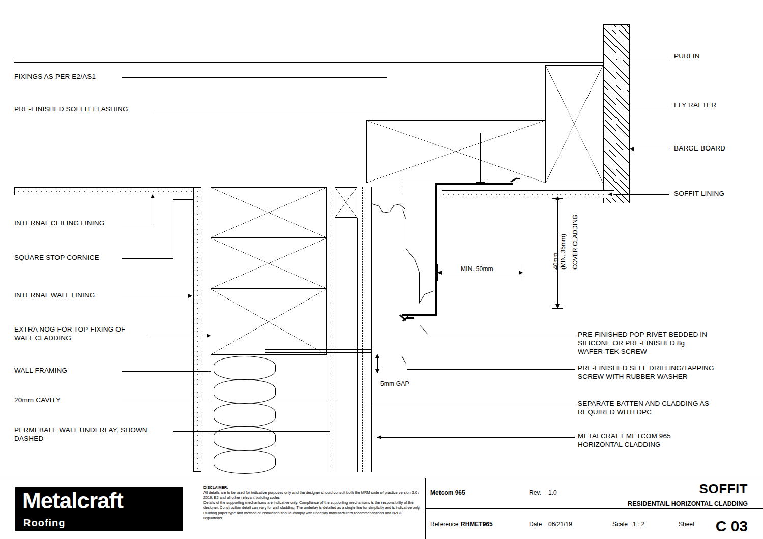PURLIN
FLY RAFTER
BARGE BOARD
SOFFIT LINING
FIXINGS AS PER E2/AS1
PRE-FINISHED SOFFIT FLASHING
INTERNAL CEILING LINING
SQUARE STOP CORNICE
INTERNAL WALL LINING
EXTRA NOG FOR TOP FIXING OF
WALL CLADDING
WALL FRAMING
20mm CAVITY
PERMEBALE WALL UNDERLAY, SHOWN
DASHED
40mm
(MIN. 35mm)
COVER CLADDING
MIN. 50mm
PRE-FINISHED POP RIVET BEDDED IN
SILICONE OR PRE-FINISHED 8g
WAFER-TEK SCREW
PRE-FINISHED SELF DRILLING/TAPPING
SCREW WITH RUBBER WASHER
5mm GAP
SEPARATE BATTEN AND CLADDING AS
REQUIRED WITH DPC
METALCRAFT METCOM 965
HORIZONTAL CLADDING
Metalcraft
Roofing
DISCLAIMER:
All details are to be used for indicative purposes only and the designer should consult both the MRM code of practice version 3.0 / 2019, E2 and all other relevant building codes
Details of the supporting mechanisms are indicative only. Compliance of the supporting mechanisms is the responsibility of the designer. Construction detail can vary for wall cladding. The underlay is detailed as a single line for simplicity and is indicative only. Building paper type and method of installation should comply with underlay manufacturers recommendations and NZBC regulations.
Metcom 965
Rev.
1.0
Reference
RHMET965
Date
06/21/19
Scale
1 : 2
Sheet
SOFFIT
RESIDENTAIL HORIZONTAL CLADDING
C 03